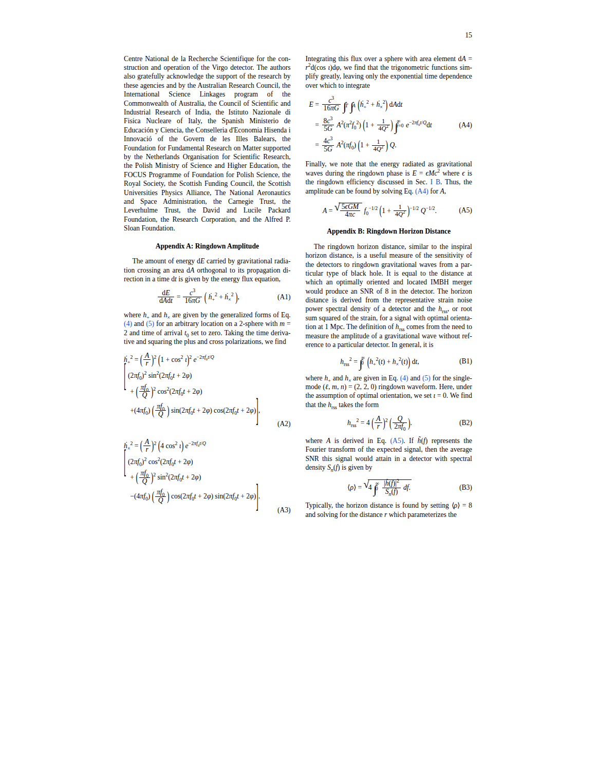15
Centre National de la Recherche Scientifique for the construction and operation of the Virgo detector. The authors also gratefully acknowledge the support of the research by these agencies and by the Australian Research Council, the International Science Linkages program of the Commonwealth of Australia, the Council of Scientific and Industrial Research of India, the Istituto Nazionale di Fisica Nucleare of Italy, the Spanish Ministerio de Educación y Ciencia, the Conselleria d'Economia Hisenda i Innovació of the Govern de les Illes Balears, the Foundation for Fundamental Research on Matter supported by the Netherlands Organisation for Scientific Research, the Polish Ministry of Science and Higher Education, the FOCUS Programme of Foundation for Polish Science, the Royal Society, the Scottish Funding Council, the Scottish Universities Physics Alliance, The National Aeronautics and Space Administration, the Carnegie Trust, the Leverhulme Trust, the David and Lucile Packard Foundation, the Research Corporation, and the Alfred P. Sloan Foundation.
Appendix A: Ringdown Amplitude
The amount of energy dE carried by gravitational radiation crossing an area dA orthogonal to its propagation direction in a time dt is given by the energy flux equation,
dE dAdt = c316πG ( ḣ+2 + ḣ×2 ),
(A1)
where h+ and h× are given by the generalized forms of Eq. (4) and (5) for an arbitrary location on a 2-sphere with m = 2 and time of arrival t0 set to zero. Taking the time derivative and squaring the plus and cross polarizations, we find
ḣ+2 = (Ar)2 (1 + cos2 ι)2 e−2πf0t/Q
[ (2πf0)2 sin2(2πf0t + 2φ)
+ (πf0 Q)2 cos2(2πf0t + 2φ)
+(4πf0) (πf0 Q) sin(2πf0t + 2φ) cos(2πf0t + 2φ)],
(A2)
ḣ×2 = (Ar)2 (4 cos2 ι) e−2πf0t/Q
[ (2πf0)2 cos2(2πf0t + 2φ)
+ (πf0 Q)2 sin2(2πf0t + 2φ)
−(4πf0) (πf0 Q) cos(2πf0t + 2φ) sin(2πf0t + 2φ)].
(A3)
Integrating this flux over a sphere with area element dA = r2d(cos ι)dφ, we find that the trigonometric functions simplify greatly, leaving only the exponential time dependence over which to integrate
E =
c316πG ∫T ∫A (ḣ+2 + ḣ×2) dAdt
=
8c35G A2(π2f02) (1 + 14Q2) ∫∞t=0 e−2πf0t/Qdt
=
4c35G A2(πf0) (1 + 14Q2) Q.
(A4)
Finally, we note that the energy radiated as gravitational waves during the ringdown phase is E = ϵMc2 where ϵ is the ringdown efficiency discussed in Sec. I B. Thus, the amplitude can be found by solving Eq. (A4) for A,
A = 5ϵGM 4πc f0−1/2 (1 + 14Q2)−1/2 Q−1/2.
(A5)
Appendix B: Ringdown Horizon Distance
The ringdown horizon distance, similar to the inspiral horizon distance, is a useful measure of the sensitivity of the detectors to ringdown gravitational waves from a particular type of black hole. It is equal to the distance at which an optimally oriented and located IMBH merger would produce an SNR of 8 in the detector. The horizon distance is derived from the representative strain noise power spectral density of a detector and the hrss, or root sum squared of the strain, for a signal with optimal orientation at 1 Mpc. The definition of hrss comes from the need to measure the amplitude of a gravitational wave without reference to a particular detector. In general, it is
hrss2 = ∫∞0 (h+2(t) + h×2(t)) dt,
(B1)
where h+ and h× are given in Eq. (4) and (5) for the single-mode (ℓ, m, n) = (2, 2, 0) ringdown waveform. Here, under the assumption of optimal orientation, we set ι = 0. We find that the hrss takes the form
hrss2 = 4 (Ar)2 (Q 2πf0).
(B2)
where A is derived in Eq. (A5). If h̃(f) represents the Fourier transform of the expected signal, then the average SNR this signal would attain in a detector with spectral density Sn(f) is given by
⟨ρ⟩ = 4 ∫∞0 |h̃(f)|2 Sn(f) df.
(B3)
Typically, the horizon distance is found by setting ⟨ρ⟩ = 8 and solving for the distance r which parameterizes the